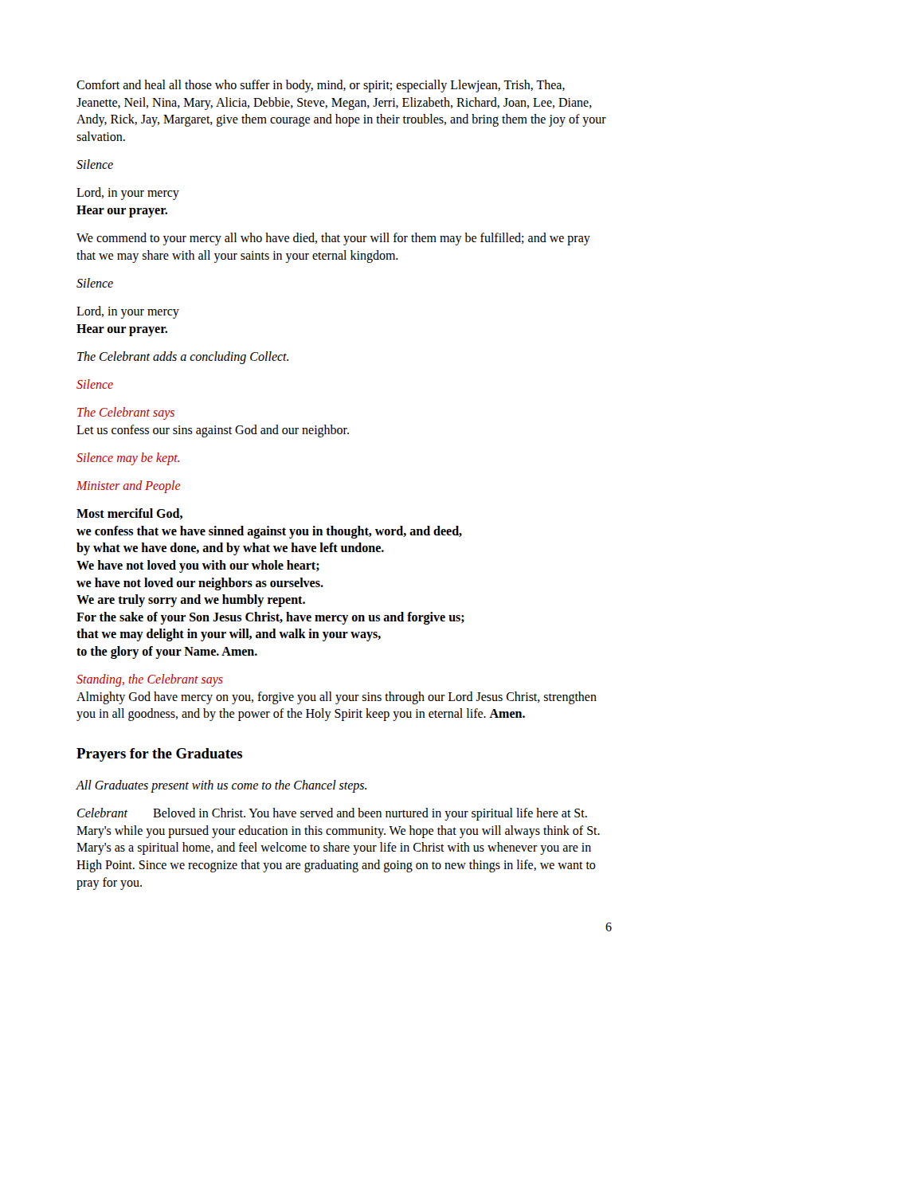Comfort and heal all those who suffer in body, mind, or spirit; especially Llewjean, Trish, Thea, Jeanette, Neil, Nina, Mary, Alicia, Debbie, Steve, Megan, Jerri, Elizabeth, Richard, Joan, Lee, Diane, Andy, Rick, Jay, Margaret, give them courage and hope in their troubles, and bring them the joy of your salvation.
Silence
Lord, in your mercy
Hear our prayer.
We commend to your mercy all who have died, that your will for them may be fulfilled; and we pray that we may share with all your saints in your eternal kingdom.
Silence
Lord, in your mercy
Hear our prayer.
The Celebrant adds a concluding Collect.
Silence
The Celebrant says
Let us confess our sins against God and our neighbor.
Silence may be kept.
Minister and People
Most merciful God,
we confess that we have sinned against you in thought, word, and deed,
by what we have done, and by what we have left undone.
We have not loved you with our whole heart;
we have not loved our neighbors as ourselves.
We are truly sorry and we humbly repent.
For the sake of your Son Jesus Christ, have mercy on us and forgive us;
that we may delight in your will, and walk in your ways,
to the glory of your Name. Amen.
Standing, the Celebrant says
Almighty God have mercy on you, forgive you all your sins through our Lord Jesus Christ, strengthen you in all goodness, and by the power of the Holy Spirit keep you in eternal life. Amen.
Prayers for the Graduates
All Graduates present with us come to the Chancel steps.
Celebrant Beloved in Christ. You have served and been nurtured in your spiritual life here at St. Mary's while you pursued your education in this community. We hope that you will always think of St. Mary's as a spiritual home, and feel welcome to share your life in Christ with us whenever you are in High Point. Since we recognize that you are graduating and going on to new things in life, we want to pray for you.
6